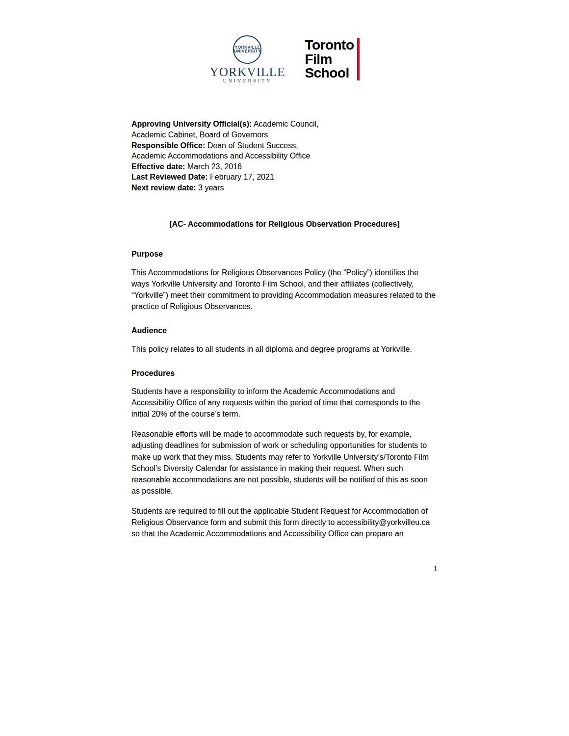YORKVILLE
UNIVERSITY
YORKVILLE
UNIVERSITY
Toronto
Film
School
Approving University Official(s): Academic Council,
Academic Cabinet, Board of Governors
Responsible Office: Dean of Student Success,
Academic Accommodations and Accessibility Office
Effective date: March 23, 2016
Last Reviewed Date: February 17, 2021
Next review date: 3 years
[AC- Accommodations for Religious Observation Procedures]
Purpose
This Accommodations for Religious Observances Policy (the “Policy”) identifies the ways Yorkville University and Toronto Film School, and their affiliates (collectively, “Yorkville”) meet their commitment to providing Accommodation measures related to the practice of Religious Observances.
Audience
This policy relates to all students in all diploma and degree programs at Yorkville.
Procedures
Students have a responsibility to inform the Academic Accommodations and Accessibility Office of any requests within the period of time that corresponds to the initial 20% of the course’s term.
Reasonable efforts will be made to accommodate such requests by, for example, adjusting deadlines for submission of work or scheduling opportunities for students to make up work that they miss. Students may refer to Yorkville University’s/Toronto Film School’s Diversity Calendar for assistance in making their request. When such reasonable accommodations are not possible, students will be notified of this as soon as possible.
Students are required to fill out the applicable Student Request for Accommodation of Religious Observance form and submit this form directly to accessibility@yorkvilleu.ca so that the Academic Accommodations and Accessibility Office can prepare an
1